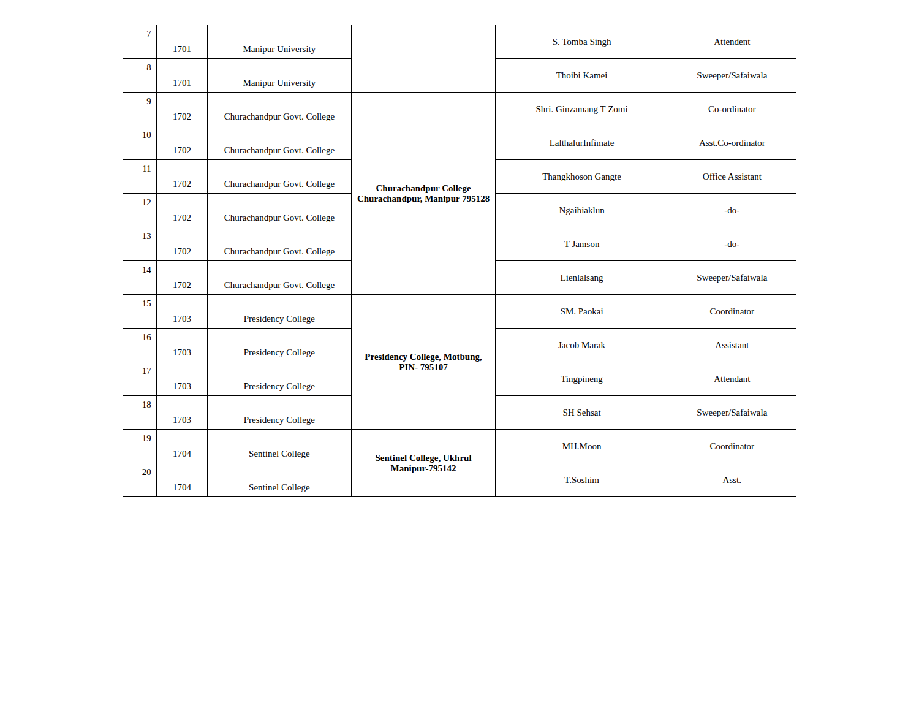| 7 | 1701 | Manipur University | | S. Tomba Singh | Attendent |
| 8 | 1701 | Manipur University | | Thoibi Kamei | Sweeper/Safaiwala |
| 9 | 1702 | Churachandpur Govt. College | Churachandpur College Churachandpur, Manipur 795128 | Shri. Ginzamang T Zomi | Co-ordinator |
| 10 | 1702 | Churachandpur Govt. College | LalthalurInfimate | Asst.Co-ordinator |
| 11 | 1702 | Churachandpur Govt. College | Thangkhoson Gangte | Office Assistant |
| 12 | 1702 | Churachandpur Govt. College | Ngaibiaklun | -do- |
| 13 | 1702 | Churachandpur Govt. College | T Jamson | -do- |
| 14 | 1702 | Churachandpur Govt. College | Lienlalsang | Sweeper/Safaiwala |
| 15 | 1703 | Presidency College | Presidency College, Motbung, PIN- 795107 | SM. Paokai | Coordinator |
| 16 | 1703 | Presidency College | Jacob Marak | Assistant |
| 17 | 1703 | Presidency College | Tingpineng | Attendant |
| 18 | 1703 | Presidency College | SH Sehsat | Sweeper/Safaiwala |
| 19 | 1704 | Sentinel College | Sentinel College, Ukhrul Manipur-795142 | MH.Moon | Coordinator |
| 20 | 1704 | Sentinel College | T.Soshim | Asst. |